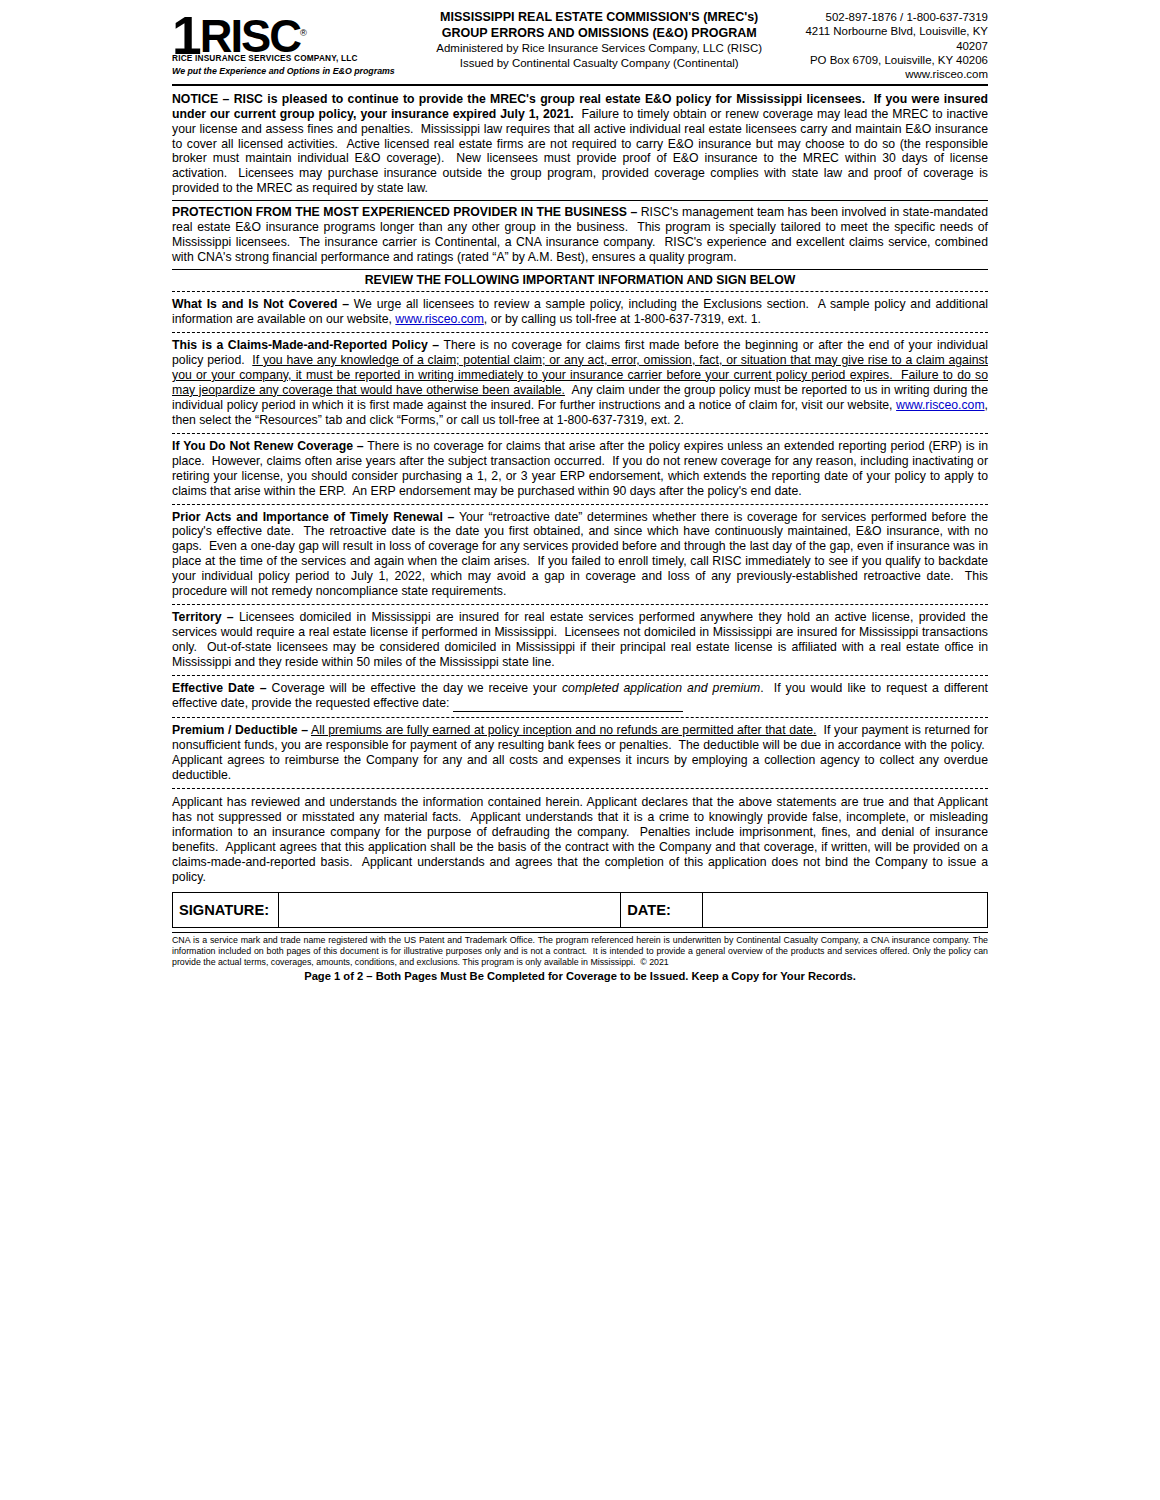1 RISC®
RICE INSURANCE SERVICES COMPANY, LLC
We put the Experience and Options in E&O programs
MISSISSIPPI REAL ESTATE COMMISSION'S (MREC's)
GROUP ERRORS AND OMISSIONS (E&O) PROGRAM
Administered by Rice Insurance Services Company, LLC (RISC)
Issued by Continental Casualty Company (Continental)
502-897-1876 / 1-800-637-7319
4211 Norbourne Blvd, Louisville, KY 40207
PO Box 6709, Louisville, KY 40206
www.risceo.com
NOTICE – RISC is pleased to continue to provide the MREC's group real estate E&O policy for Mississippi licensees. If you were insured under our current group policy, your insurance expired July 1, 2021. Failure to timely obtain or renew coverage may lead the MREC to inactive your license and assess fines and penalties. Mississippi law requires that all active individual real estate licensees carry and maintain E&O insurance to cover all licensed activities. Active licensed real estate firms are not required to carry E&O insurance but may choose to do so (the responsible broker must maintain individual E&O coverage). New licensees must provide proof of E&O insurance to the MREC within 30 days of license activation. Licensees may purchase insurance outside the group program, provided coverage complies with state law and proof of coverage is provided to the MREC as required by state law.
PROTECTION FROM THE MOST EXPERIENCED PROVIDER IN THE BUSINESS – RISC's management team has been involved in state-mandated real estate E&O insurance programs longer than any other group in the business. This program is specially tailored to meet the specific needs of Mississippi licensees. The insurance carrier is Continental, a CNA insurance company. RISC's experience and excellent claims service, combined with CNA's strong financial performance and ratings (rated “A” by A.M. Best), ensures a quality program.
REVIEW THE FOLLOWING IMPORTANT INFORMATION AND SIGN BELOW
What Is and Is Not Covered – We urge all licensees to review a sample policy, including the Exclusions section. A sample policy and additional information are available on our website, www.risceo.com, or by calling us toll-free at 1-800-637-7319, ext. 1.
This is a Claims-Made-and-Reported Policy – There is no coverage for claims first made before the beginning or after the end of your individual policy period. If you have any knowledge of a claim; potential claim; or any act, error, omission, fact, or situation that may give rise to a claim against you or your company, it must be reported in writing immediately to your insurance carrier before your current policy period expires. Failure to do so may jeopardize any coverage that would have otherwise been available. Any claim under the group policy must be reported to us in writing during the individual policy period in which it is first made against the insured. For further instructions and a notice of claim for, visit our website, www.risceo.com, then select the “Resources” tab and click “Forms,” or call us toll-free at 1-800-637-7319, ext. 2.
If You Do Not Renew Coverage – There is no coverage for claims that arise after the policy expires unless an extended reporting period (ERP) is in place. However, claims often arise years after the subject transaction occurred. If you do not renew coverage for any reason, including inactivating or retiring your license, you should consider purchasing a 1, 2, or 3 year ERP endorsement, which extends the reporting date of your policy to apply to claims that arise within the ERP. An ERP endorsement may be purchased within 90 days after the policy's end date.
Prior Acts and Importance of Timely Renewal – Your “retroactive date” determines whether there is coverage for services performed before the policy's effective date. The retroactive date is the date you first obtained, and since which have continuously maintained, E&O insurance, with no gaps. Even a one-day gap will result in loss of coverage for any services provided before and through the last day of the gap, even if insurance was in place at the time of the services and again when the claim arises. If you failed to enroll timely, call RISC immediately to see if you qualify to backdate your individual policy period to July 1, 2022, which may avoid a gap in coverage and loss of any previously-established retroactive date. This procedure will not remedy noncompliance state requirements.
Territory – Licensees domiciled in Mississippi are insured for real estate services performed anywhere they hold an active license, provided the services would require a real estate license if performed in Mississippi. Licensees not domiciled in Mississippi are insured for Mississippi transactions only. Out-of-state licensees may be considered domiciled in Mississippi if their principal real estate license is affiliated with a real estate office in Mississippi and they reside within 50 miles of the Mississippi state line.
Effective Date – Coverage will be effective the day we receive your completed application and premium. If you would like to request a different effective date, provide the requested effective date:
Premium / Deductible – All premiums are fully earned at policy inception and no refunds are permitted after that date. If your payment is returned for nonsufficient funds, you are responsible for payment of any resulting bank fees or penalties. The deductible will be due in accordance with the policy. Applicant agrees to reimburse the Company for any and all costs and expenses it incurs by employing a collection agency to collect any overdue deductible.
Applicant has reviewed and understands the information contained herein. Applicant declares that the above statements are true and that Applicant has not suppressed or misstated any material facts. Applicant understands that it is a crime to knowingly provide false, incomplete, or misleading information to an insurance company for the purpose of defrauding the company. Penalties include imprisonment, fines, and denial of insurance benefits. Applicant agrees that this application shall be the basis of the contract with the Company and that coverage, if written, will be provided on a claims-made-and-reported basis. Applicant understands and agrees that the completion of this application does not bind the Company to issue a policy.
| SIGNATURE: | | DATE: | |
CNA is a service mark and trade name registered with the US Patent and Trademark Office. The program referenced herein is underwritten by Continental Casualty Company, a CNA insurance company. The information included on both pages of this document is for illustrative purposes only and is not a contract. It is intended to provide a general overview of the products and services offered. Only the policy can provide the actual terms, coverages, amounts, conditions, and exclusions. This program is only available in Mississippi. © 2021
Page 1 of 2 – Both Pages Must Be Completed for Coverage to be Issued. Keep a Copy for Your Records.